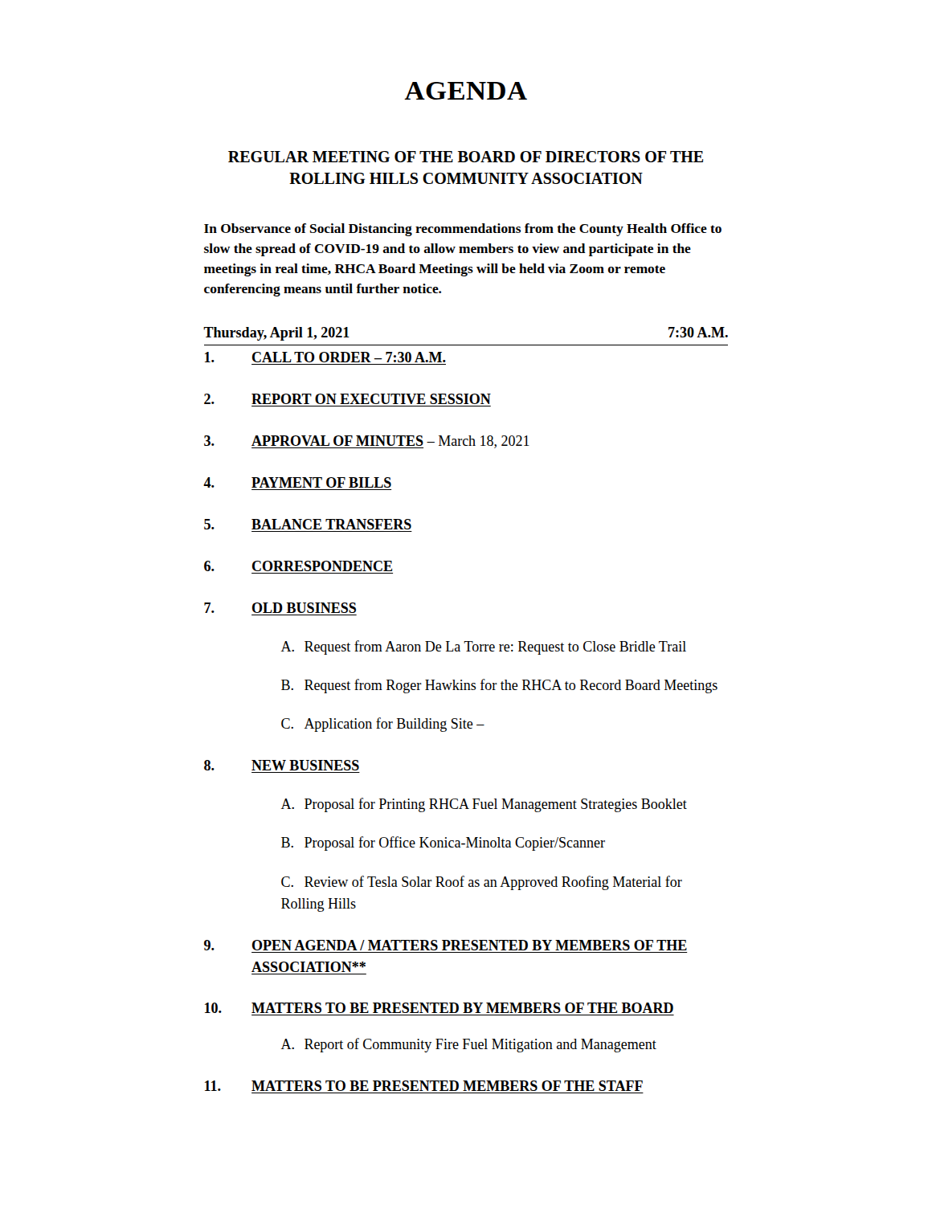AGENDA
REGULAR MEETING OF THE BOARD OF DIRECTORS OF THE
ROLLING HILLS COMMUNITY ASSOCIATION
In Observance of Social Distancing recommendations from the County Health Office to slow the spread of COVID-19 and to allow members to view and participate in the meetings in real time, RHCA Board Meetings will be held via Zoom or remote conferencing means until further notice.
Thursday, April 1, 2021 7:30 A.M.
1. CALL TO ORDER – 7:30 A.M.
2. REPORT ON EXECUTIVE SESSION
3. APPROVAL OF MINUTES – March 18, 2021
4. PAYMENT OF BILLS
5. BALANCE TRANSFERS
6. CORRESPONDENCE
7. OLD BUSINESS
A. Request from Aaron De La Torre re: Request to Close Bridle Trail
B. Request from Roger Hawkins for the RHCA to Record Board Meetings
C. Application for Building Site –
8. NEW BUSINESS
A. Proposal for Printing RHCA Fuel Management Strategies Booklet
B. Proposal for Office Konica-Minolta Copier/Scanner
C. Review of Tesla Solar Roof as an Approved Roofing Material for Rolling Hills
9. OPEN AGENDA / MATTERS PRESENTED BY MEMBERS OF THE ASSOCIATION**
10. MATTERS TO BE PRESENTED BY MEMBERS OF THE BOARD
A. Report of Community Fire Fuel Mitigation and Management
11. MATTERS TO BE PRESENTED MEMBERS OF THE STAFF